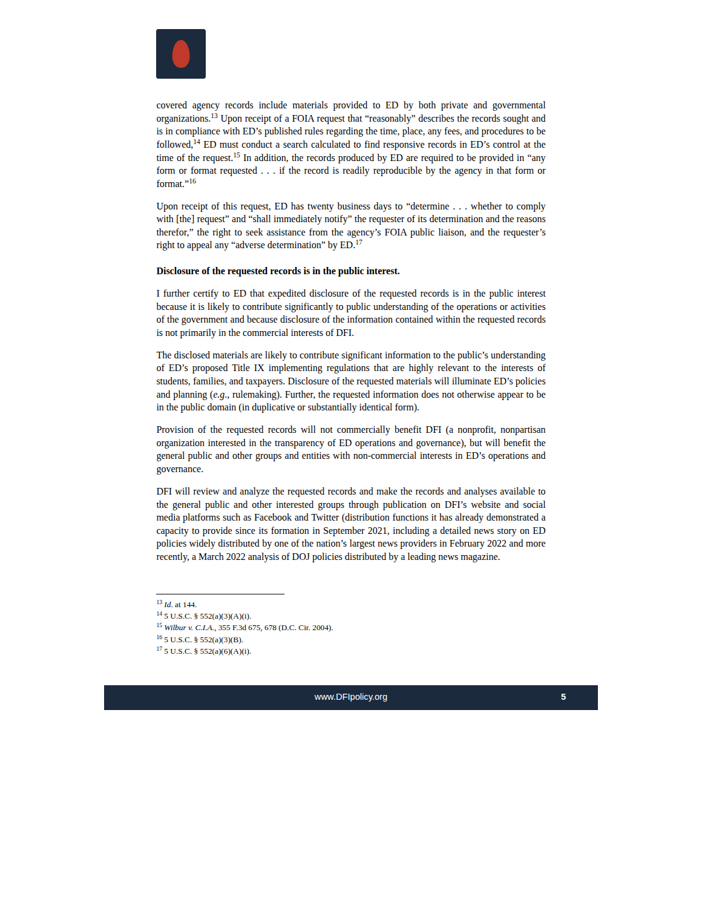covered agency records include materials provided to ED by both private and governmental organizations.13 Upon receipt of a FOIA request that “reasonably” describes the records sought and is in compliance with ED’s published rules regarding the time, place, any fees, and procedures to be followed,14 ED must conduct a search calculated to find responsive records in ED’s control at the time of the request.15 In addition, the records produced by ED are required to be provided in “any form or format requested . . . if the record is readily reproducible by the agency in that form or format.”16
Upon receipt of this request, ED has twenty business days to “determine . . . whether to comply with [the] request” and “shall immediately notify” the requester of its determination and the reasons therefor,” the right to seek assistance from the agency’s FOIA public liaison, and the requester’s right to appeal any “adverse determination” by ED.17
Disclosure of the requested records is in the public interest.
I further certify to ED that expedited disclosure of the requested records is in the public interest because it is likely to contribute significantly to public understanding of the operations or activities of the government and because disclosure of the information contained within the requested records is not primarily in the commercial interests of DFI.
The disclosed materials are likely to contribute significant information to the public’s understanding of ED’s proposed Title IX implementing regulations that are highly relevant to the interests of students, families, and taxpayers. Disclosure of the requested materials will illuminate ED’s policies and planning (e.g., rulemaking). Further, the requested information does not otherwise appear to be in the public domain (in duplicative or substantially identical form).
Provision of the requested records will not commercially benefit DFI (a nonprofit, nonpartisan organization interested in the transparency of ED operations and governance), but will benefit the general public and other groups and entities with non-commercial interests in ED’s operations and governance.
DFI will review and analyze the requested records and make the records and analyses available to the general public and other interested groups through publication on DFI’s website and social media platforms such as Facebook and Twitter (distribution functions it has already demonstrated a capacity to provide since its formation in September 2021, including a detailed news story on ED policies widely distributed by one of the nation’s largest news providers in February 2022 and more recently, a March 2022 analysis of DOJ policies distributed by a leading news magazine.
13 Id. at 144.
14 5 U.S.C. § 552(a)(3)(A)(i).
15 Wilbur v. C.I.A., 355 F.3d 675, 678 (D.C. Cir. 2004).
16 5 U.S.C. § 552(a)(3)(B).
17 5 U.S.C. § 552(a)(6)(A)(i).
www.DFIpolicy.org 5